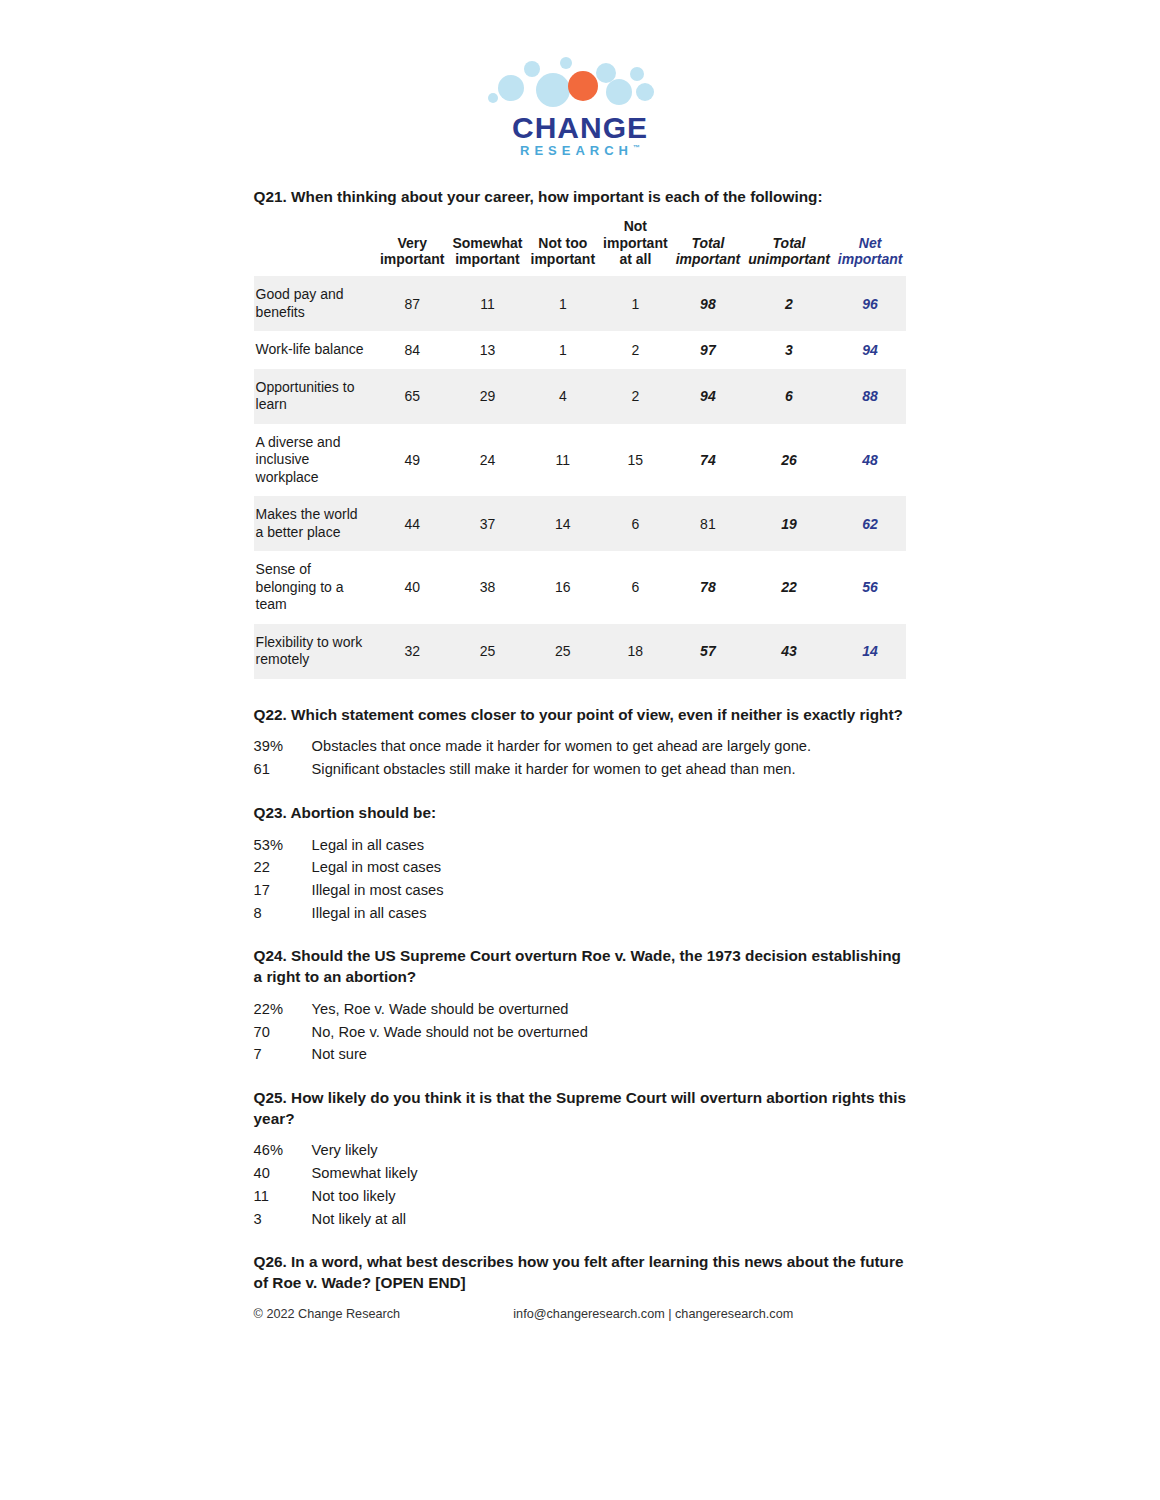CHANGE
RESEARCH™
Q21. When thinking about your career, how important is each of the following:
| | Very important | Somewhat important | Not too important | Not important at all | Total important | Total unimportant | Net important |
| --- | --- | --- | --- | --- | --- | --- | --- |
| Good pay and benefits | 87 | 11 | 1 | 1 | 98 | 2 | 96 |
| Work-life balance | 84 | 13 | 1 | 2 | 97 | 3 | 94 |
| Opportunities to learn | 65 | 29 | 4 | 2 | 94 | 6 | 88 |
| A diverse and inclusive workplace | 49 | 24 | 11 | 15 | 74 | 26 | 48 |
| Makes the world a better place | 44 | 37 | 14 | 6 | 81 | 19 | 62 |
| Sense of belonging to a team | 40 | 38 | 16 | 6 | 78 | 22 | 56 |
| Flexibility to work remotely | 32 | 25 | 25 | 18 | 57 | 43 | 14 |
Q22. Which statement comes closer to your point of view, even if neither is exactly right?
39% Obstacles that once made it harder for women to get ahead are largely gone.
61 Significant obstacles still make it harder for women to get ahead than men.
Q23. Abortion should be:
53% Legal in all cases
22 Legal in most cases
17 Illegal in most cases
8 Illegal in all cases
Q24. Should the US Supreme Court overturn Roe v. Wade, the 1973 decision establishing a right to an abortion?
22% Yes, Roe v. Wade should be overturned
70 No, Roe v. Wade should not be overturned
7 Not sure
Q25. How likely do you think it is that the Supreme Court will overturn abortion rights this year?
46% Very likely
40 Somewhat likely
11 Not too likely
3 Not likely at all
Q26. In a word, what best describes how you felt after learning this news about the future of Roe v. Wade? [OPEN END]
© 2022 Change Research
info@changeresearch.com | changeresearch.com